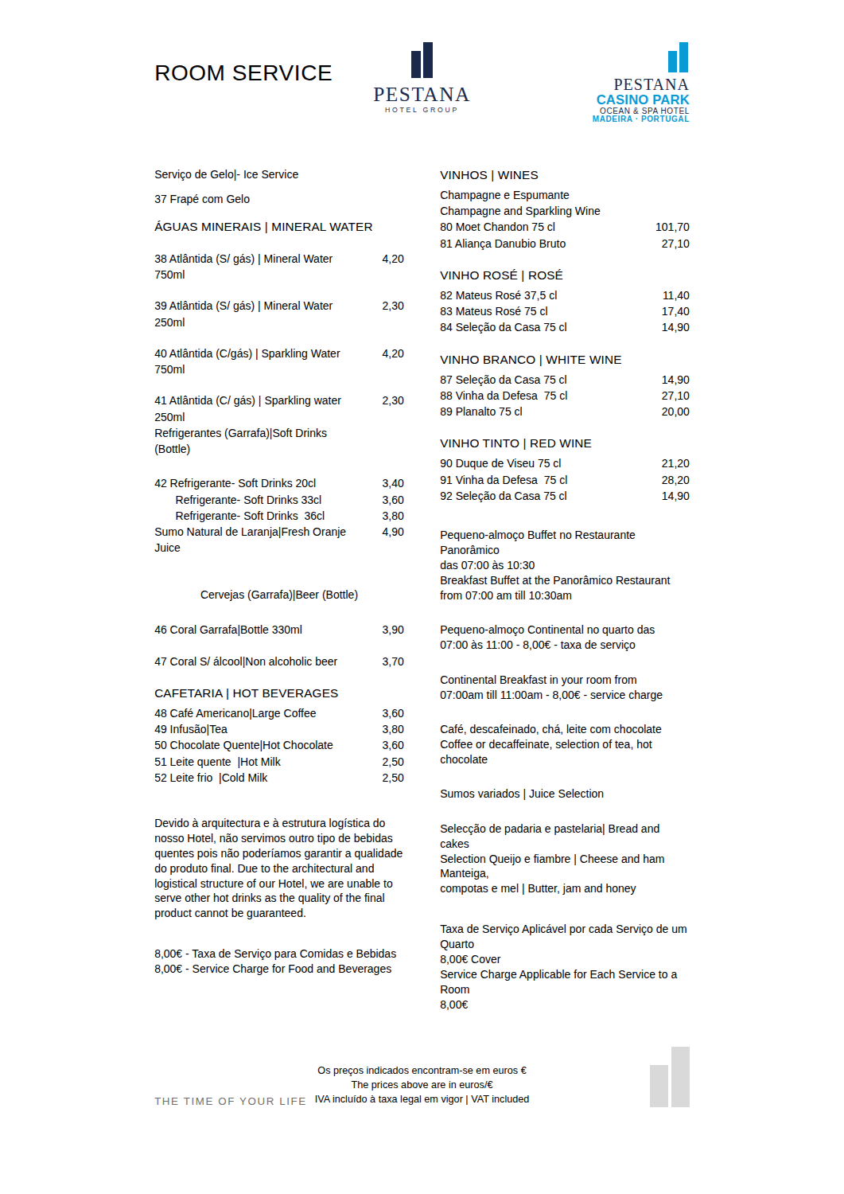ROOM SERVICE
PESTANA
HOTEL GROUP
PESTANA
CASINO PARK
OCEAN & SPA HOTEL
MADEIRA · PORTUGAL
Serviço de Gelo|- Ice Service
37 Frapé com Gelo
ÁGUAS MINERAIS | MINERAL WATER
38 Atlântida (S/ gás) | Mineral Water 750ml 4,20
39 Atlântida (S/ gás) | Mineral Water 250ml 2,30
40 Atlântida (C/gás) | Sparkling Water 750ml 4,20
41 Atlântida (C/ gás) | Sparkling water 250ml 2,30
Refrigerantes (Garrafa)|Soft Drinks (Bottle)
42 Refrigerante- Soft Drinks 20cl 3,40
Refrigerante- Soft Drinks 33cl 3,60
Refrigerante- Soft Drinks 36cl 3,80
Sumo Natural de Laranja|Fresh Oranje Juice 4,90
Cervejas (Garrafa)|Beer (Bottle)
46 Coral Garrafa|Bottle 330ml 3,90
47 Coral S/ álcool|Non alcoholic beer 3,70
CAFETARIA | HOT BEVERAGES
48 Café Americano|Large Coffee 3,60
49 Infusão|Tea 3,80
50 Chocolate Quente|Hot Chocolate 3,60
51 Leite quente |Hot Milk 2,50
52 Leite frio |Cold Milk 2,50
Devido à arquitectura e à estrutura logística do nosso Hotel, não servimos outro tipo de bebidas quentes pois não poderíamos garantir a qualidade do produto final. Due to the architectural and logistical structure of our Hotel, we are unable to serve other hot drinks as the quality of the final product cannot be guaranteed.
8,00€ - Taxa de Serviço para Comidas e Bebidas
8,00€ - Service Charge for Food and Beverages
VINHOS | WINES
Champagne e Espumante
Champagne and Sparkling Wine
80 Moet Chandon 75 cl 101,70
81 Aliança Danubio Bruto 27,10
VINHO ROSÉ | ROSÉ
82 Mateus Rosé 37,5 cl 11,40
83 Mateus Rosé 75 cl 17,40
84 Seleção da Casa 75 cl 14,90
VINHO BRANCO | WHITE WINE
87 Seleção da Casa 75 cl 14,90
88 Vinha da Defesa 75 cl 27,10
89 Planalto 75 cl 20,00
VINHO TINTO | RED WINE
90 Duque de Viseu 75 cl 21,20
91 Vinha da Defesa 75 cl 28,20
92 Seleção da Casa 75 cl 14,90
Pequeno-almoço Buffet no Restaurante Panorâmico
das 07:00 às 10:30
Breakfast Buffet at the Panorâmico Restaurant
from 07:00 am till 10:30am
Pequeno-almoço Continental no quarto das
07:00 às 11:00 - 8,00€ - taxa de serviço
Continental Breakfast in your room from
07:00am till 11:00am - 8,00€ - service charge
Café, descafeinado, chá, leite com chocolate
Coffee or decaffeinate, selection of tea, hot chocolate
Sumos variados | Juice Selection
Selecção de padaria e pastelaria| Bread and cakes
Selection Queijo e fiambre | Cheese and ham Manteiga,
compotas e mel | Butter, jam and honey
Taxa de Serviço Aplicável por cada Serviço de um Quarto
8,00€ Cover
Service Charge Applicable for Each Service to a Room
8,00€
THE TIME OF YOUR LIFE
Os preços indicados encontram-se em euros €
The prices above are in euros/€
IVA incluído à taxa legal em vigor | VAT included